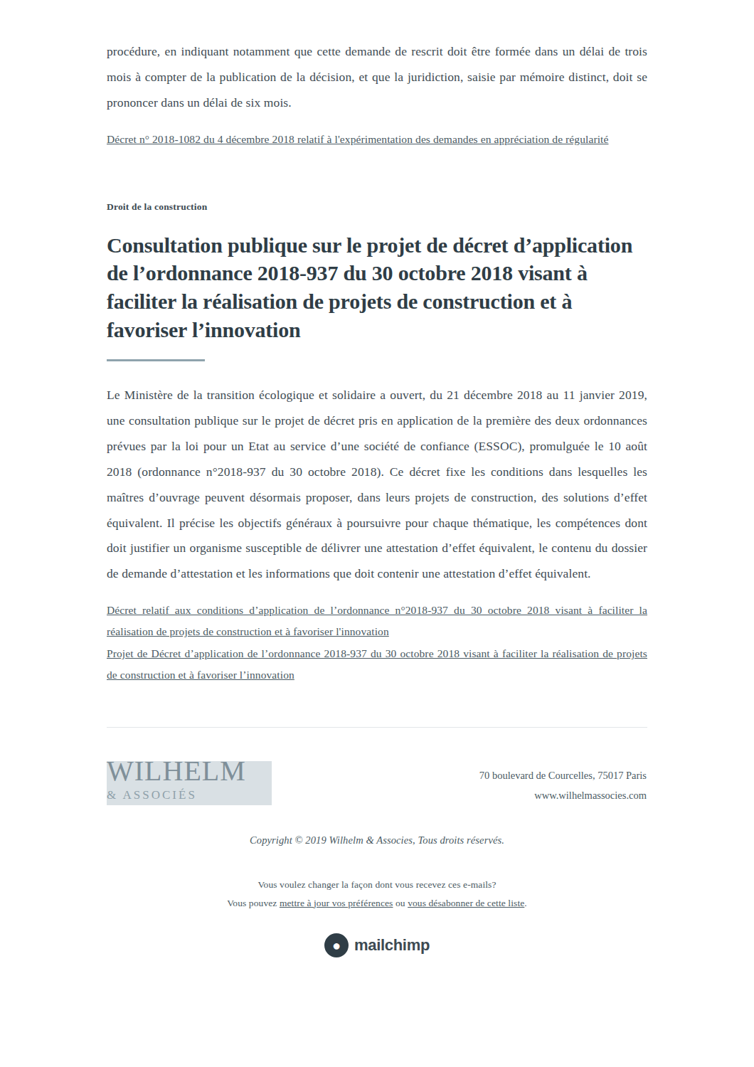procédure, en indiquant notamment que cette demande de rescrit doit être formée dans un délai de trois mois à compter de la publication de la décision, et que la juridiction, saisie par mémoire distinct, doit se prononcer dans un délai de six mois.
Décret n° 2018-1082 du 4 décembre 2018 relatif à l'expérimentation des demandes en appréciation de régularité
Droit de la construction
Consultation publique sur le projet de décret d’application de l’ordonnance 2018-937 du 30 octobre 2018 visant à faciliter la réalisation de projets de construction et à favoriser l’innovation
Le Ministère de la transition écologique et solidaire a ouvert, du 21 décembre 2018 au 11 janvier 2019, une consultation publique sur le projet de décret pris en application de la première des deux ordonnances prévues par la loi pour un Etat au service d’une société de confiance (ESSOC), promulguée le 10 août 2018 (ordonnance n°2018-937 du 30 octobre 2018). Ce décret fixe les conditions dans lesquelles les maîtres d’ouvrage peuvent désormais proposer, dans leurs projets de construction, des solutions d’effet équivalent. Il précise les objectifs généraux à poursuivre pour chaque thématique, les compétences dont doit justifier un organisme susceptible de délivrer une attestation d’effet équivalent, le contenu du dossier de demande d’attestation et les informations que doit contenir une attestation d’effet équivalent.
Décret relatif aux conditions d’application de l’ordonnance n°2018-937 du 30 octobre 2018 visant à faciliter la réalisation de projets de construction et à favoriser l'innovation Projet de Décret d’application de l’ordonnance 2018-937 du 30 octobre 2018 visant à faciliter la réalisation de projets de construction et à favoriser l’innovation
| WILHELM & ASSOCIÉS | 70 boulevard de Courcelles, 75017 Paris www.wilhelmassocies.com |
Copyright © 2019 Wilhelm & Associes, Tous droits réservés.
Vous voulez changer la façon dont vous recevez ces e-mails?
Vous pouvez mettre à jour vos préférences ou vous désabonner de cette liste.
●mailchimp